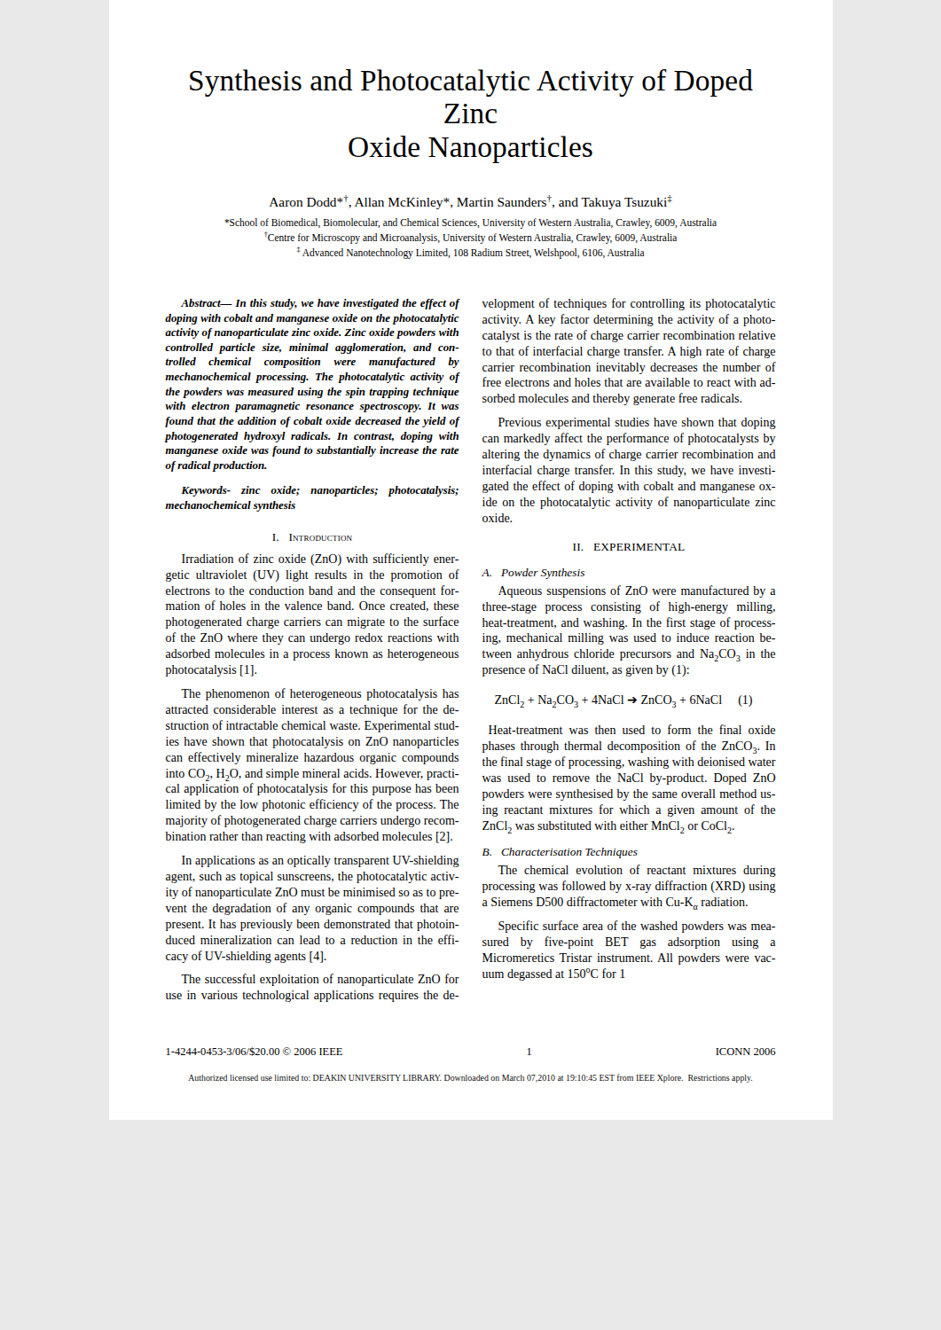Synthesis and Photocatalytic Activity of Doped Zinc
Oxide Nanoparticles
Aaron Dodd*†, Allan McKinley*, Martin Saunders†, and Takuya Tsuzuki‡
*School of Biomedical, Biomolecular, and Chemical Sciences, University of Western Australia, Crawley, 6009, Australia
†Centre for Microscopy and Microanalysis, University of Western Australia, Crawley, 6009, Australia
‡ Advanced Nanotechnology Limited, 108 Radium Street, Welshpool, 6106, Australia
Abstract— In this study, we have investigated the effect of doping with cobalt and manganese oxide on the photocatalytic activity of nanoparticulate zinc oxide. Zinc oxide powders with controlled particle size, minimal agglomeration, and controlled chemical composition were manufactured by mechanochemical processing. The photocatalytic activity of the powders was measured using the spin trapping technique with electron paramagnetic resonance spectroscopy. It was found that the addition of cobalt oxide decreased the yield of photogenerated hydroxyl radicals. In contrast, doping with manganese oxide was found to substantially increase the rate of radical production.
Keywords- zinc oxide; nanoparticles; photocatalysis; mechanochemical synthesis
I. Introduction
Irradiation of zinc oxide (ZnO) with sufficiently energetic ultraviolet (UV) light results in the promotion of electrons to the conduction band and the consequent formation of holes in the valence band. Once created, these photogenerated charge carriers can migrate to the surface of the ZnO where they can undergo redox reactions with adsorbed molecules in a process known as heterogeneous photocatalysis [1].
The phenomenon of heterogeneous photocatalysis has attracted considerable interest as a technique for the destruction of intractable chemical waste. Experimental studies have shown that photocatalysis on ZnO nanoparticles can effectively mineralize hazardous organic compounds into CO2, H2O, and simple mineral acids. However, practical application of photocatalysis for this purpose has been limited by the low photonic efficiency of the process. The majority of photogenerated charge carriers undergo recombination rather than reacting with adsorbed molecules [2].
In applications as an optically transparent UV-shielding agent, such as topical sunscreens, the photocatalytic activity of nanoparticulate ZnO must be minimised so as to prevent the degradation of any organic compounds that are present. It has previously been demonstrated that photoinduced mineralization can lead to a reduction in the efficacy of UV-shielding agents [4].
The successful exploitation of nanoparticulate ZnO for use in various technological applications requires the development of techniques for controlling its photocatalytic activity. A key factor determining the activity of a photocatalyst is the rate of charge carrier recombination relative to that of interfacial charge transfer. A high rate of charge carrier recombination inevitably decreases the number of free electrons and holes that are available to react with adsorbed molecules and thereby generate free radicals.
Previous experimental studies have shown that doping can markedly affect the performance of photocatalysts by altering the dynamics of charge carrier recombination and interfacial charge transfer. In this study, we have investigated the effect of doping with cobalt and manganese oxide on the photocatalytic activity of nanoparticulate zinc oxide.
II. EXPERIMENTAL
A. Powder Synthesis
Aqueous suspensions of ZnO were manufactured by a three-stage process consisting of high-energy milling, heat-treatment, and washing. In the first stage of processing, mechanical milling was used to induce reaction between anhydrous chloride precursors and Na2CO3 in the presence of NaCl diluent, as given by (1):
ZnCl2 + Na2CO3 + 4NaCl ➔ ZnCO3 + 6NaCl(1)
Heat-treatment was then used to form the final oxide phases through thermal decomposition of the ZnCO3. In the final stage of processing, washing with deionised water was used to remove the NaCl by-product. Doped ZnO powders were synthesised by the same overall method using reactant mixtures for which a given amount of the ZnCl2 was substituted with either MnCl2 or CoCl2.
B. Characterisation Techniques
The chemical evolution of reactant mixtures during processing was followed by x-ray diffraction (XRD) using a Siemens D500 diffractometer with Cu-Kα radiation.
Specific surface area of the washed powders was measured by five-point BET gas adsorption using a Micromeretics Tristar instrument. All powders were vacuum degassed at 150oC for 1
1-4244-0453-3/06/$20.00 © 2006 IEEE
1
ICONN 2006
Authorized licensed use limited to: DEAKIN UNIVERSITY LIBRARY. Downloaded on March 07,2010 at 19:10:45 EST from IEEE Xplore. Restrictions apply.